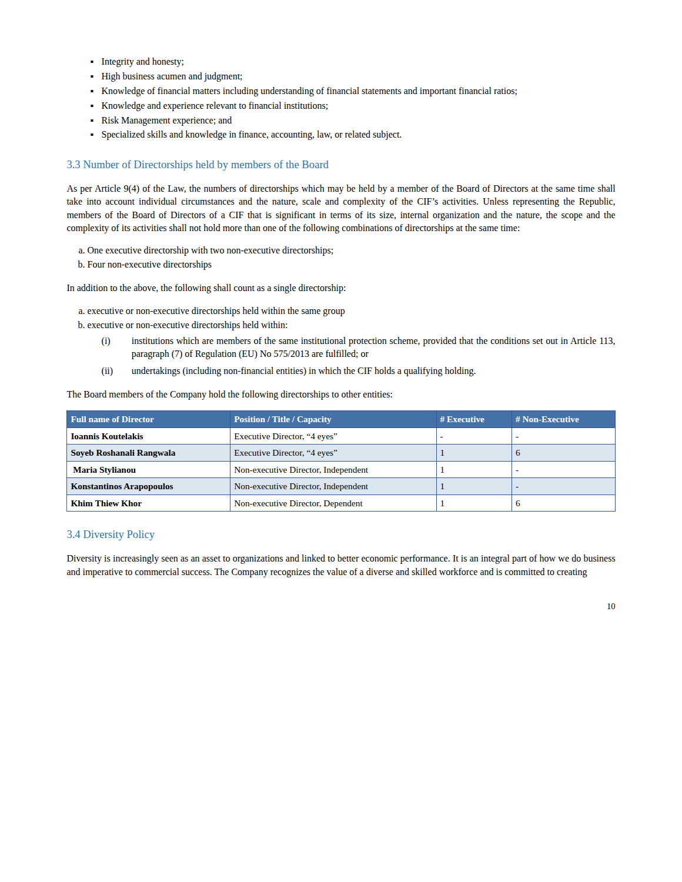Integrity and honesty;
High business acumen and judgment;
Knowledge of financial matters including understanding of financial statements and important financial ratios;
Knowledge and experience relevant to financial institutions;
Risk Management experience; and
Specialized skills and knowledge in finance, accounting, law, or related subject.
3.3 Number of Directorships held by members of the Board
As per Article 9(4) of the Law, the numbers of directorships which may be held by a member of the Board of Directors at the same time shall take into account individual circumstances and the nature, scale and complexity of the CIF’s activities. Unless representing the Republic, members of the Board of Directors of a CIF that is significant in terms of its size, internal organization and the nature, the scope and the complexity of its activities shall not hold more than one of the following combinations of directorships at the same time:
One executive directorship with two non-executive directorships;
Four non-executive directorships
In addition to the above, the following shall count as a single directorship:
executive or non-executive directorships held within the same group
executive or non-executive directorships held within:
(i) institutions which are members of the same institutional protection scheme, provided that the conditions set out in Article 113, paragraph (7) of Regulation (EU) No 575/2013 are fulfilled; or
(ii) undertakings (including non-financial entities) in which the CIF holds a qualifying holding.
The Board members of the Company hold the following directorships to other entities:
| Full name of Director | Position / Title / Capacity | # Executive | # Non-Executive |
| --- | --- | --- | --- |
| Ioannis Koutelakis | Executive Director, “4 eyes” | - | - |
| Soyeb Roshanali Rangwala | Executive Director, “4 eyes” | 1 | 6 |
| Maria Stylianou | Non-executive Director, Independent | 1 | - |
| Konstantinos Arapopoulos | Non-executive Director, Independent | 1 | - |
| Khim Thiew Khor | Non-executive Director, Dependent | 1 | 6 |
3.4 Diversity Policy
Diversity is increasingly seen as an asset to organizations and linked to better economic performance. It is an integral part of how we do business and imperative to commercial success. The Company recognizes the value of a diverse and skilled workforce and is committed to creating
10